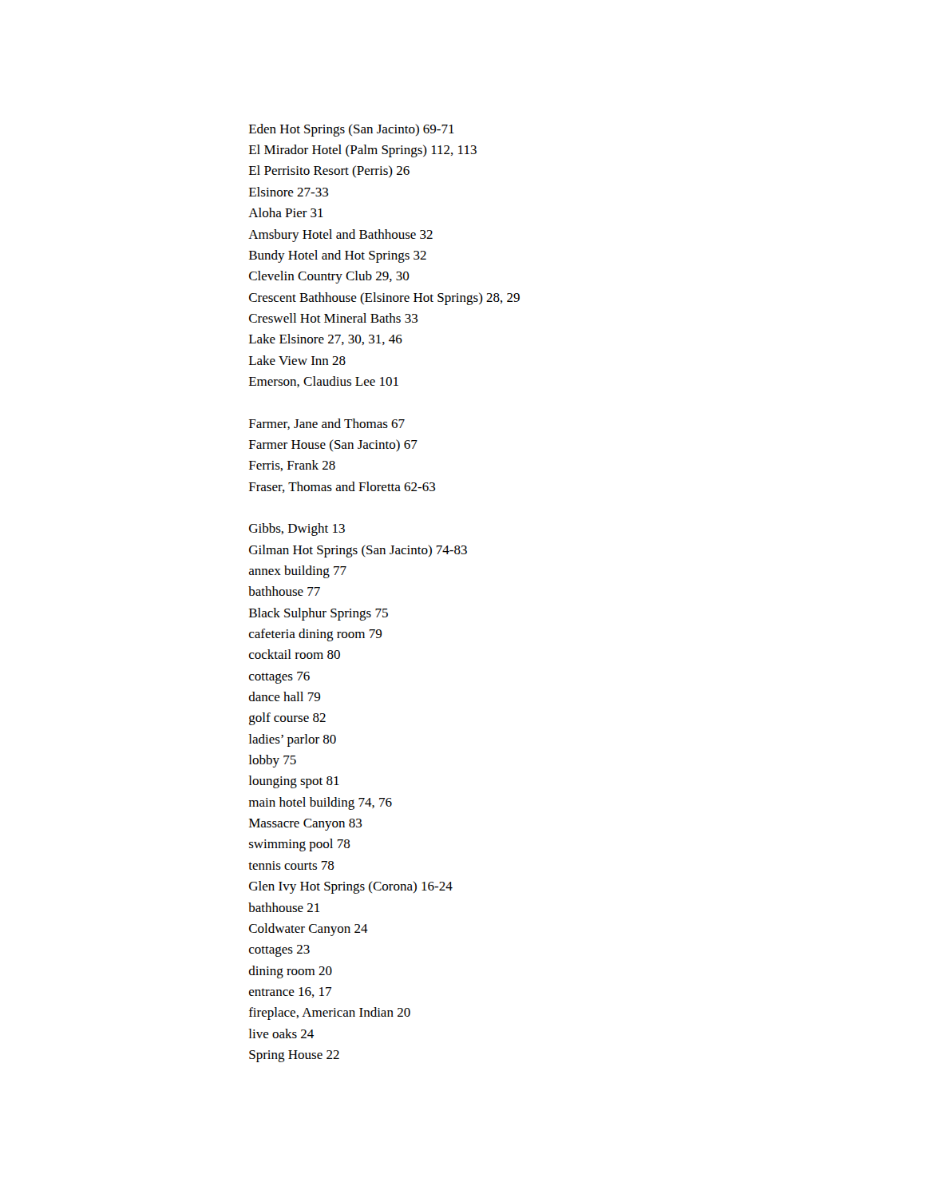Eden Hot Springs (San Jacinto) 69-71
El Mirador Hotel (Palm Springs) 112, 113
El Perrisito Resort (Perris) 26
Elsinore 27-33
Aloha Pier 31
Amsbury Hotel and Bathhouse 32
Bundy Hotel and Hot Springs 32
Clevelin Country Club 29, 30
Crescent Bathhouse (Elsinore Hot Springs) 28, 29
Creswell Hot Mineral Baths 33
Lake Elsinore 27, 30, 31, 46
Lake View Inn 28
Emerson, Claudius Lee 101
Farmer, Jane and Thomas 67
Farmer House (San Jacinto) 67
Ferris, Frank 28
Fraser, Thomas and Floretta 62-63
Gibbs, Dwight 13
Gilman Hot Springs (San Jacinto) 74-83
annex building 77
bathhouse 77
Black Sulphur Springs 75
cafeteria dining room 79
cocktail room 80
cottages 76
dance hall 79
golf course 82
ladies’ parlor 80
lobby 75
lounging spot 81
main hotel building 74, 76
Massacre Canyon 83
swimming pool 78
tennis courts 78
Glen Ivy Hot Springs (Corona) 16-24
bathhouse 21
Coldwater Canyon 24
cottages 23
dining room 20
entrance 16, 17
fireplace, American Indian 20
live oaks 24
Spring House 22